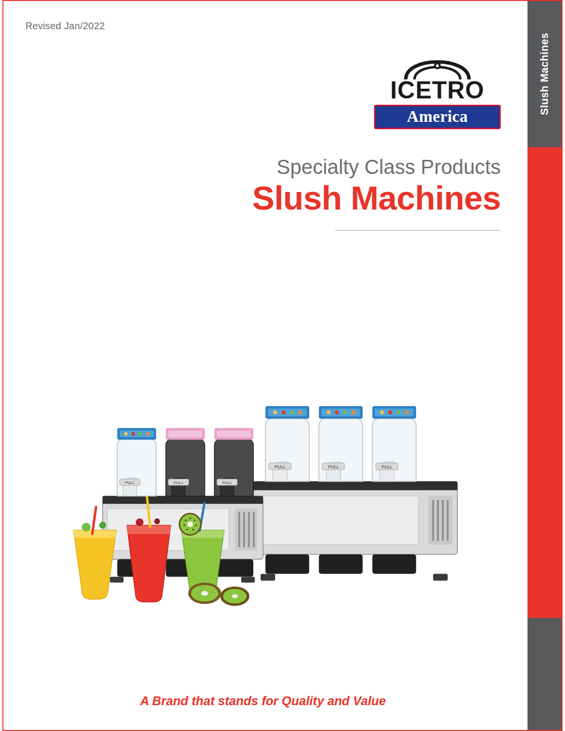Revised Jan/2022
ICETRO
America
Specialty Class Products
Slush Machines
PULL PULL PULL PULL PULL PULL
A Brand that stands for Quality and Value
Slush Machines